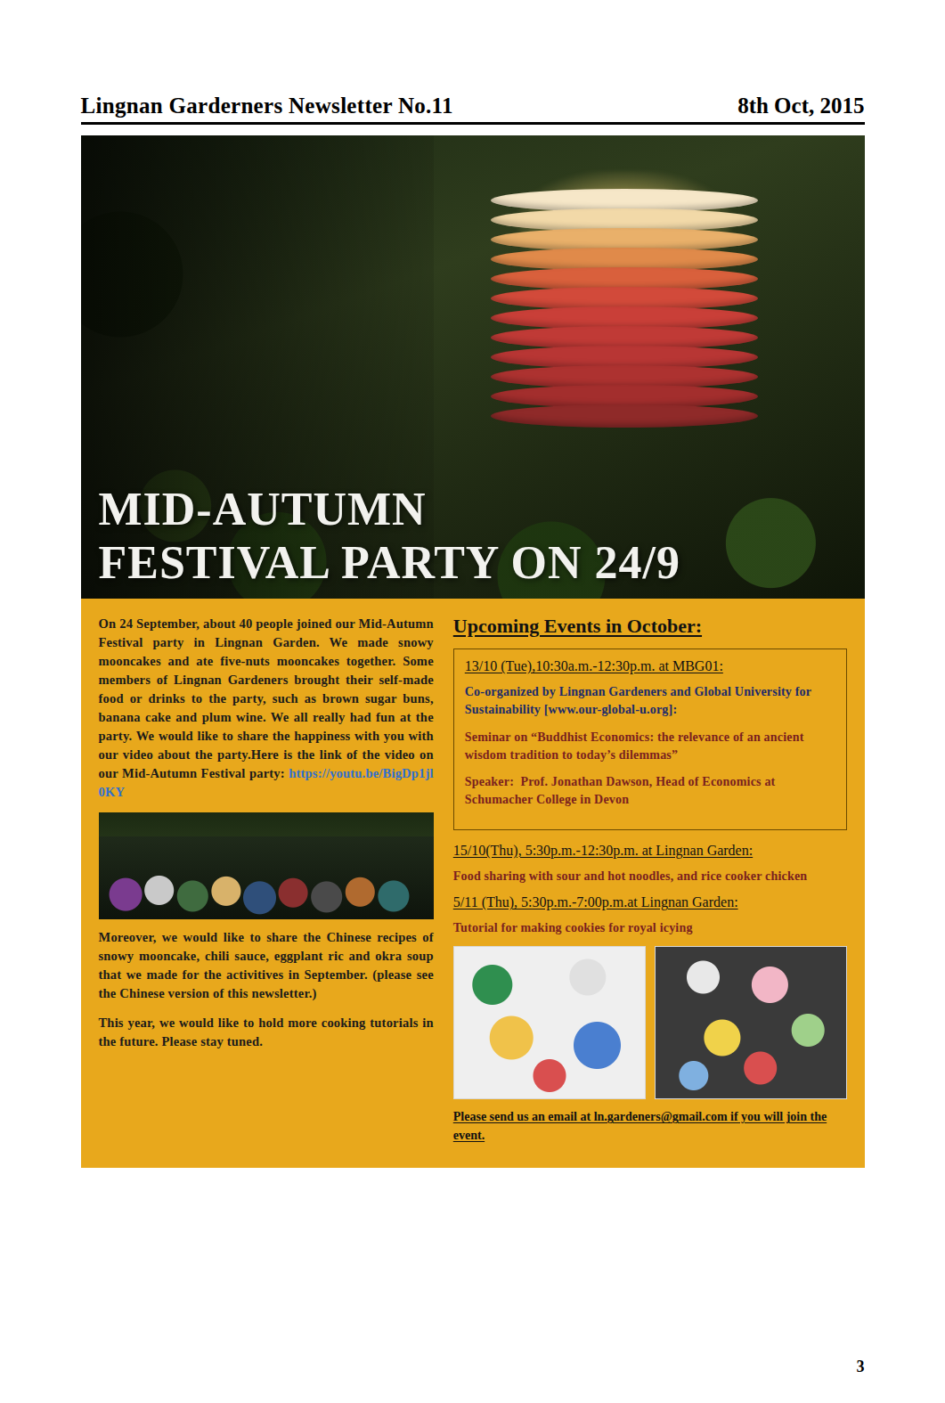Lingnan Garderners Newsletter No.11
8th Oct, 2015
MID-AUTUMN
FESTIVAL PARTY ON 24/9
On 24 September, about 40 people joined our Mid-Autumn Festival party in Lingnan Garden. We made snowy mooncakes and ate five-nuts mooncakes together. Some members of Lingnan Gardeners brought their self-made food or drinks to the party, such as brown sugar buns, banana cake and plum wine. We all really had fun at the party. We would like to share the happiness with you with our video about the party.Here is the link of the video on our Mid-Autumn Festival party: https://youtu.be/BigDp1jl0KY
Moreover, we would like to share the Chinese recipes of snowy mooncake, chili sauce, eggplant ric and okra soup that we made for the activitives in September. (please see the Chinese version of this newsletter.)
This year, we would like to hold more cooking tutorials in the future. Please stay tuned.
Upcoming Events in October:
13/10 (Tue),10:30a.m.-12:30p.m. at MBG01:
Co-organized by Lingnan Gardeners and Global University for Sustainability [www.our-global-u.org]:
Seminar on “Buddhist Economics: the relevance of an ancient wisdom tradition to today’s dilemmas”
Speaker: Prof. Jonathan Dawson, Head of Economics at Schumacher College in Devon
15/10(Thu), 5:30p.m.-12:30p.m. at Lingnan Garden:
Food sharing with sour and hot noodles, and rice cooker chicken
5/11 (Thu), 5:30p.m.-7:00p.m.at Lingnan Garden:
Tutorial for making cookies for royal icying
Please send us an email at ln.gardeners@gmail.com if you will join the event.
3